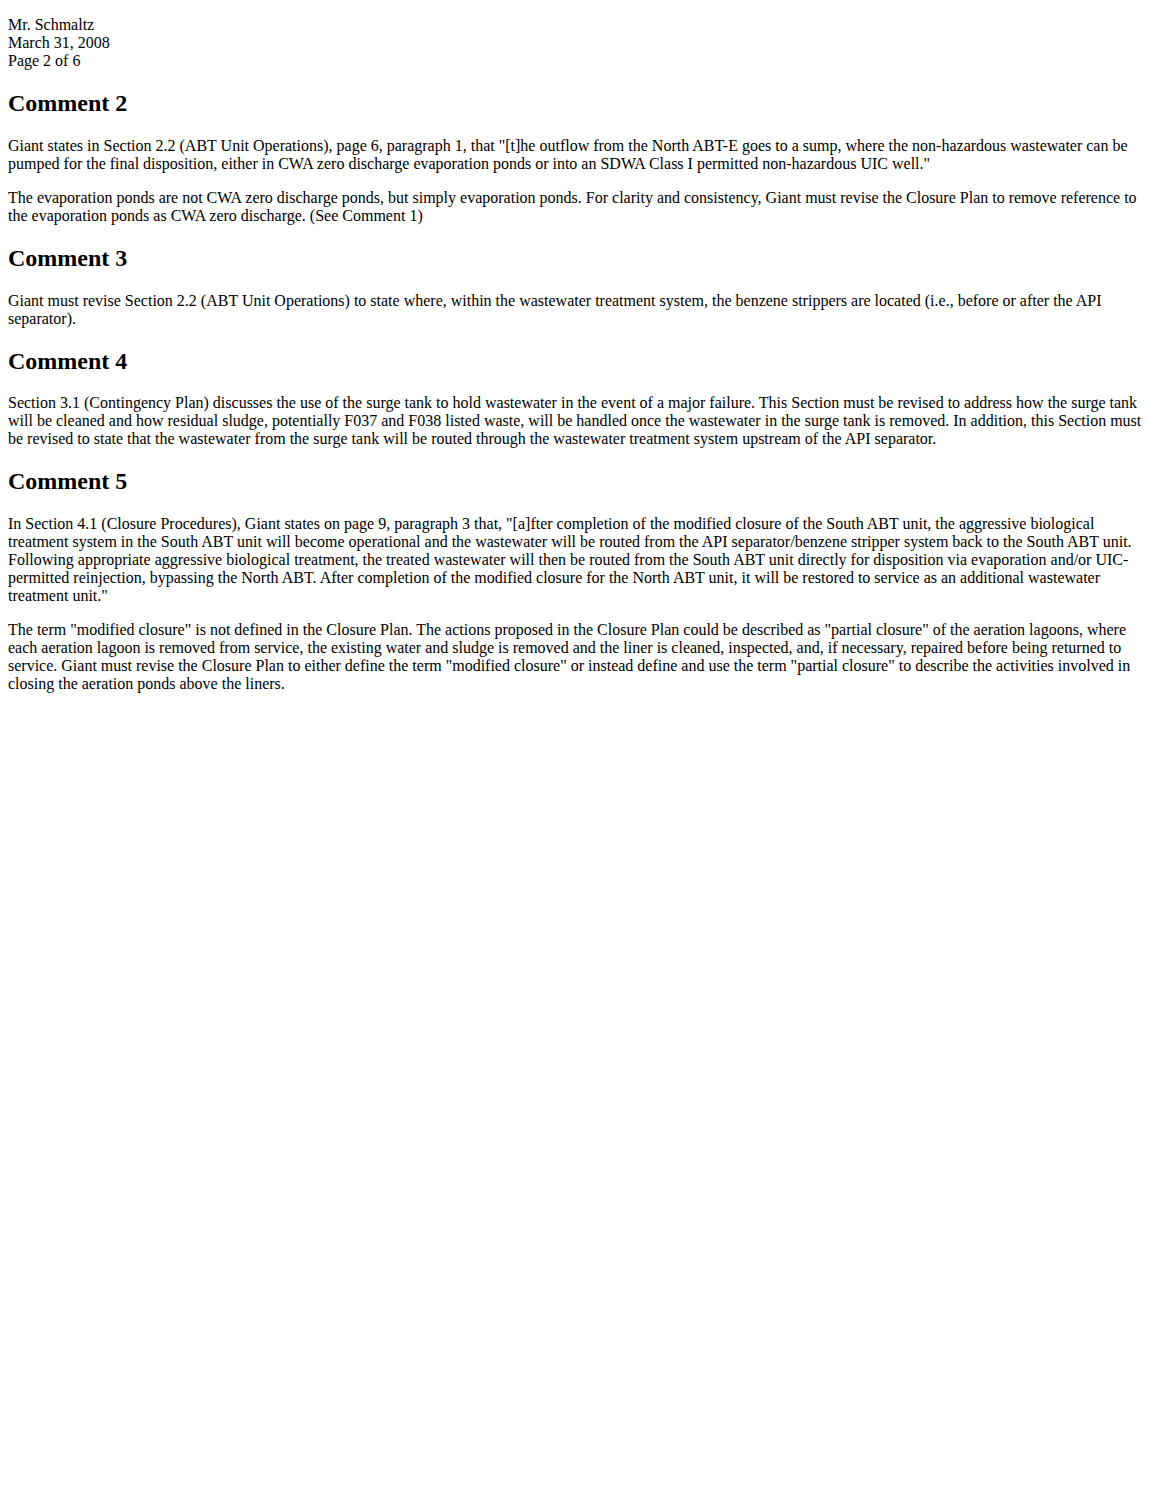Mr. Schmaltz
March 31, 2008
Page 2 of 6
Comment 2
Giant states in Section 2.2 (ABT Unit Operations), page 6, paragraph 1, that "[t]he outflow from the North ABT-E goes to a sump, where the non-hazardous wastewater can be pumped for the final disposition, either in CWA zero discharge evaporation ponds or into an SDWA Class I permitted non-hazardous UIC well."
The evaporation ponds are not CWA zero discharge ponds, but simply evaporation ponds. For clarity and consistency, Giant must revise the Closure Plan to remove reference to the evaporation ponds as CWA zero discharge. (See Comment 1)
Comment 3
Giant must revise Section 2.2 (ABT Unit Operations) to state where, within the wastewater treatment system, the benzene strippers are located (i.e., before or after the API separator).
Comment 4
Section 3.1 (Contingency Plan) discusses the use of the surge tank to hold wastewater in the event of a major failure. This Section must be revised to address how the surge tank will be cleaned and how residual sludge, potentially F037 and F038 listed waste, will be handled once the wastewater in the surge tank is removed. In addition, this Section must be revised to state that the wastewater from the surge tank will be routed through the wastewater treatment system upstream of the API separator.
Comment 5
In Section 4.1 (Closure Procedures), Giant states on page 9, paragraph 3 that, "[a]fter completion of the modified closure of the South ABT unit, the aggressive biological treatment system in the South ABT unit will become operational and the wastewater will be routed from the API separator/benzene stripper system back to the South ABT unit. Following appropriate aggressive biological treatment, the treated wastewater will then be routed from the South ABT unit directly for disposition via evaporation and/or UIC-permitted reinjection, bypassing the North ABT. After completion of the modified closure for the North ABT unit, it will be restored to service as an additional wastewater treatment unit."
The term "modified closure" is not defined in the Closure Plan. The actions proposed in the Closure Plan could be described as "partial closure" of the aeration lagoons, where each aeration lagoon is removed from service, the existing water and sludge is removed and the liner is cleaned, inspected, and, if necessary, repaired before being returned to service. Giant must revise the Closure Plan to either define the term "modified closure" or instead define and use the term "partial closure" to describe the activities involved in closing the aeration ponds above the liners.